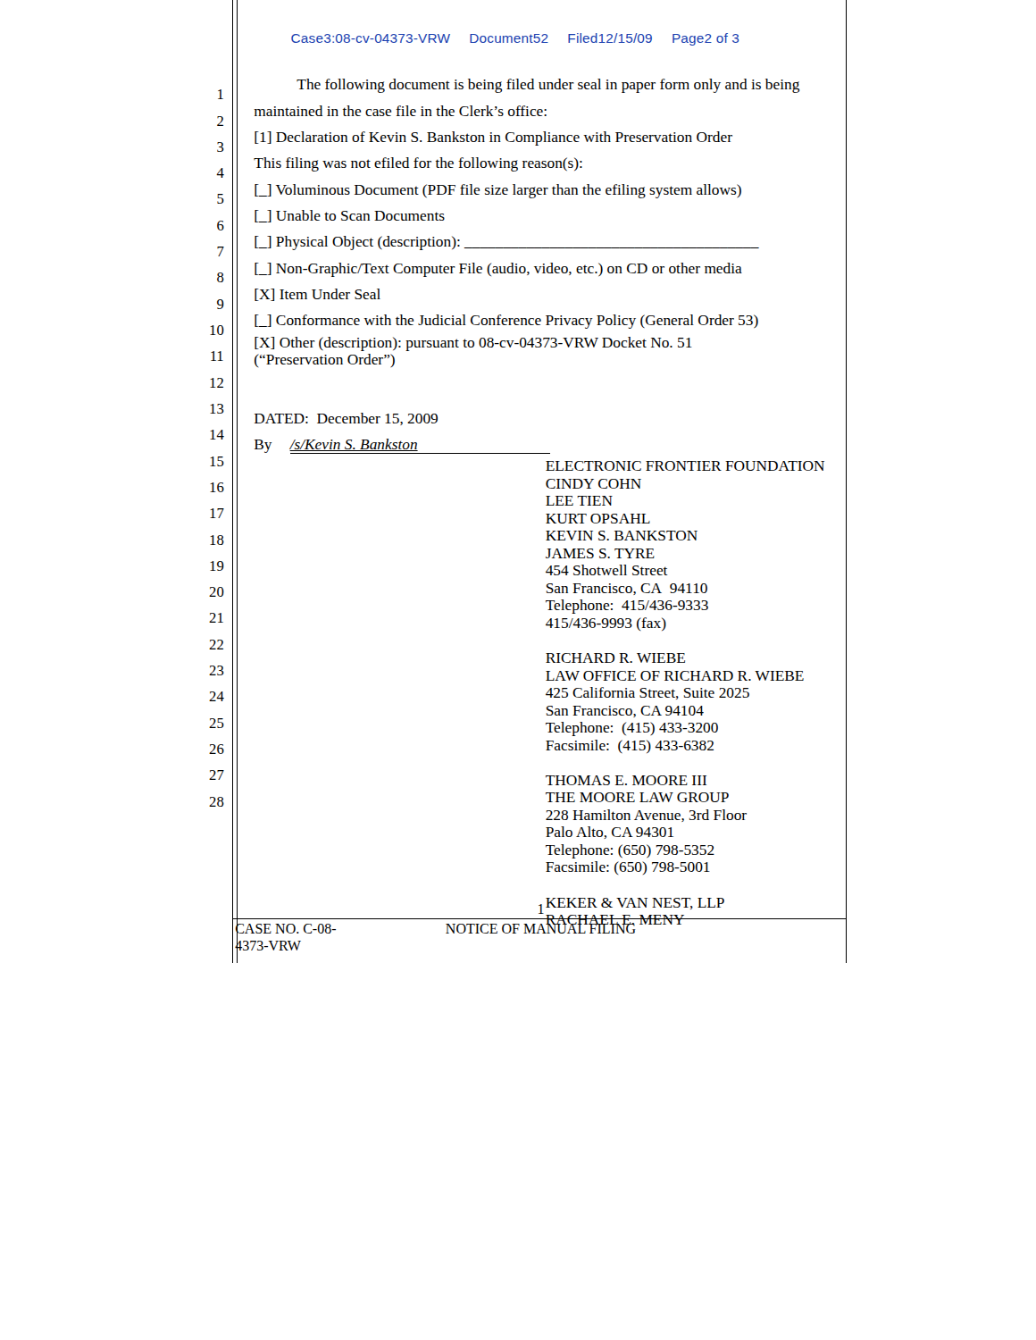Case3:08-cv-04373-VRW Document52 Filed12/15/09 Page2 of 3
1
2
3
4
5
6
7
8
9
10
11
12
13
14
15
16
17
18
19
20
21
22
23
24
25
26
27
28
The following document is being filed under seal in paper form only and is being
maintained in the case file in the Clerk’s office:
[1] Declaration of Kevin S. Bankston in Compliance with Preservation Order
This filing was not efiled for the following reason(s):
[_] Voluminous Document (PDF file size larger than the efiling system allows)
[_] Unable to Scan Documents
[_] Physical Object (description): ______________________________________
[_] Non-Graphic/Text Computer File (audio, video, etc.) on CD or other media
[X] Item Under Seal
[_] Conformance with the Judicial Conference Privacy Policy (General Order 53)
[X] Other (description): pursuant to 08-cv-04373-VRW Docket No. 51
(“Preservation Order”)
DATED: December 15, 2009
By/s/Kevin S. Bankston
ELECTRONIC FRONTIER FOUNDATION
CINDY COHN
LEE TIEN
KURT OPSAHL
KEVIN S. BANKSTON
JAMES S. TYRE
454 Shotwell Street
San Francisco, CA 94110
Telephone: 415/436-9333
415/436-9993 (fax)
RICHARD R. WIEBE
LAW OFFICE OF RICHARD R. WIEBE
425 California Street, Suite 2025
San Francisco, CA 94104
Telephone: (415) 433-3200
Facsimile: (415) 433-6382
THOMAS E. MOORE III
THE MOORE LAW GROUP
228 Hamilton Avenue, 3rd Floor
Palo Alto, CA 94301
Telephone: (650) 798-5352
Facsimile: (650) 798-5001
KEKER & VAN NEST, LLP
RACHAEL E. MENY
1
CASE NO. C-08-
4373-VRW
NOTICE OF MANUAL FILING